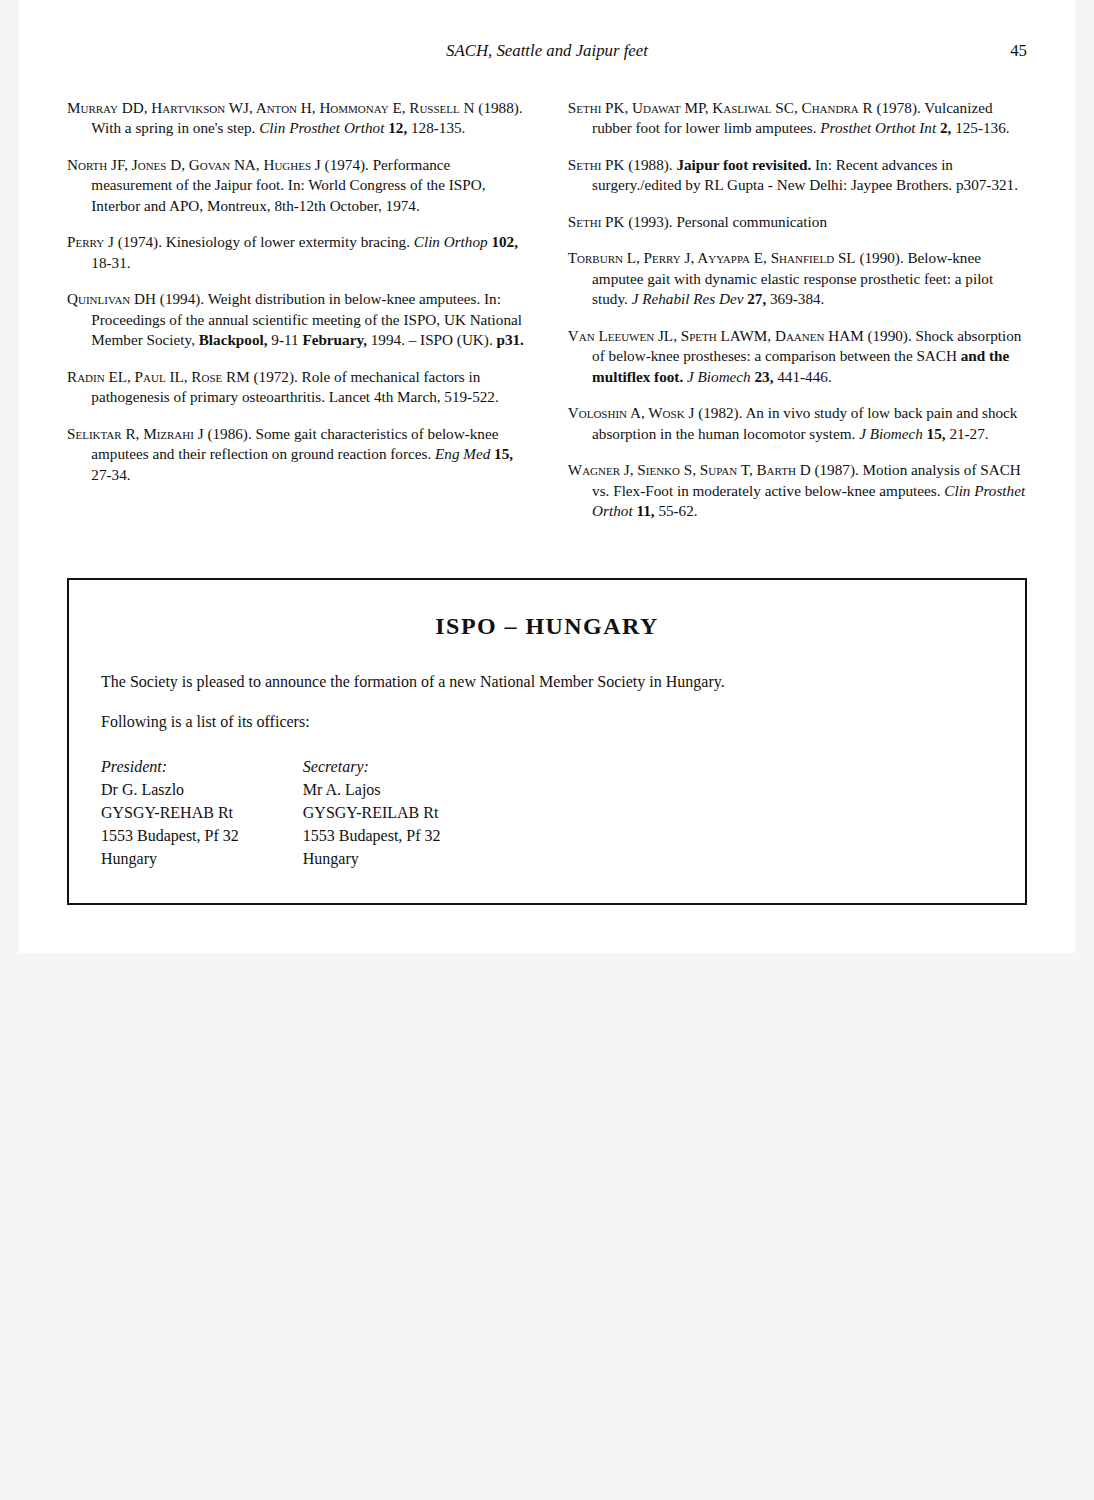SACH, Seattle and Jaipur feet 45
Murray DD, Hartvikson WJ, Anton H, Hommonay E, Russell N (1988). With a spring in one's step. Clin Prosthet Orthot 12, 128-135.
North JF, Jones D, Govan NA, Hughes J (1974). Performance measurement of the Jaipur foot. In: World Congress of the ISPO, Interbor and APO, Montreux, 8th-12th October, 1974.
Perry J (1974). Kinesiology of lower extermity bracing. Clin Orthop 102, 18-31.
Quinlivan DH (1994). Weight distribution in below-knee amputees. In: Proceedings of the annual scientific meeting of the ISPO, UK National Member Society, Blackpool, 9-11 February, 1994. – ISPO (UK). p31.
Radin EL, Paul IL, Rose RM (1972). Role of mechanical factors in pathogenesis of primary osteoarthritis. Lancet 4th March, 519-522.
Seliktar R, Mizrahi J (1986). Some gait characteristics of below-knee amputees and their reflection on ground reaction forces. Eng Med 15, 27-34.
Sethi PK, Udawat MP, Kasliwal SC, Chandra R (1978). Vulcanized rubber foot for lower limb amputees. Prosthet Orthot Int 2, 125-136.
Sethi PK (1988). Jaipur foot revisited. In: Recent advances in surgery./edited by RL Gupta - New Delhi: Jaypee Brothers. p307-321.
Sethi PK (1993). Personal communication
Torburn L, Perry J, Ayyappa E, Shanfield SL (1990). Below-knee amputee gait with dynamic elastic response prosthetic feet: a pilot study. J Rehabil Res Dev 27, 369-384.
Van Leeuwen JL, Speth LAWM, Daanen HAM (1990). Shock absorption of below-knee prostheses: a comparison between the SACH and the multiflex foot. J Biomech 23, 441-446.
Voloshin A, Wosk J (1982). An in vivo study of low back pain and shock absorption in the human locomotor system. J Biomech 15, 21-27.
Wagner J, Sienko S, Supan T, Barth D (1987). Motion analysis of SACH vs. Flex-Foot in moderately active below-knee amputees. Clin Prosthet Orthot 11, 55-62.
ISPO – HUNGARY
The Society is pleased to announce the formation of a new National Member Society in Hungary.
Following is a list of its officers:
President: Dr G. Laszlo
GYSGY-REHAB Rt
1553 Budapest, Pf 32
Hungary
Secretary: Mr A. Lajos
GYSGY-REILAB Rt
1553 Budapest, Pf 32
Hungary